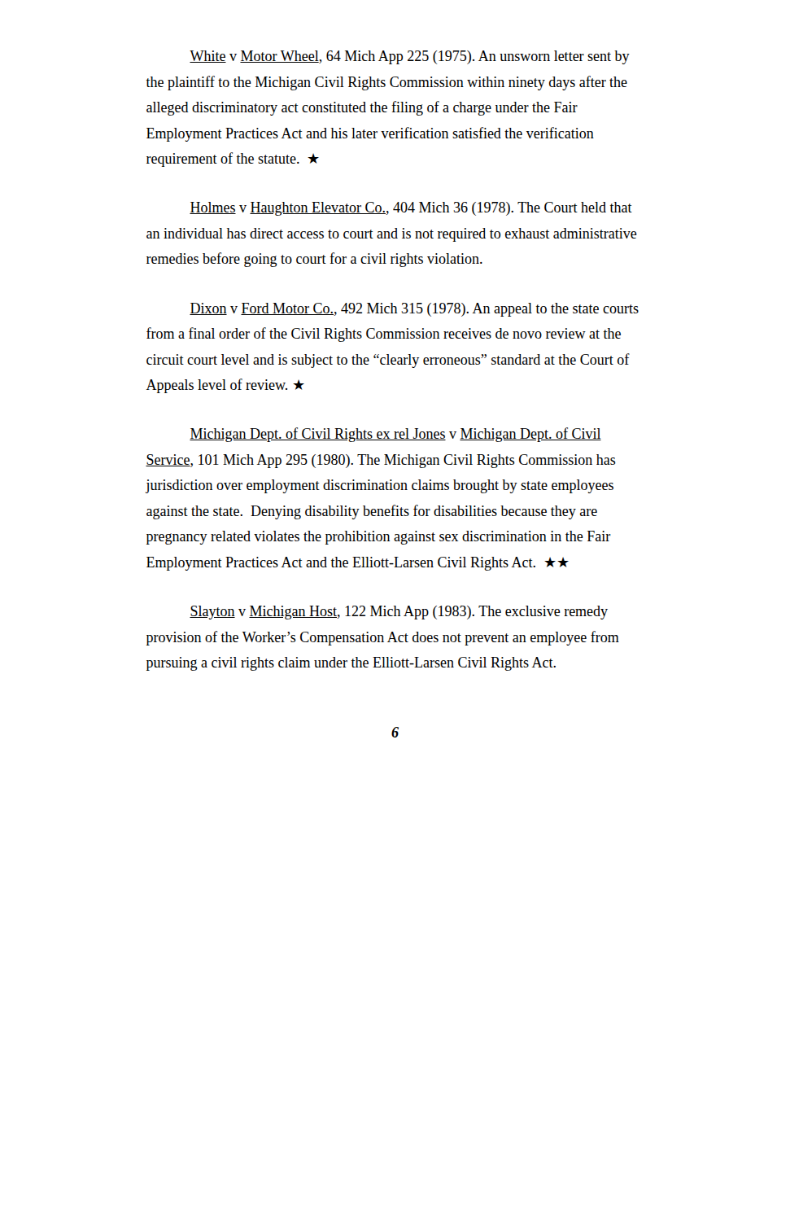White v Motor Wheel, 64 Mich App 225 (1975). An unsworn letter sent by the plaintiff to the Michigan Civil Rights Commission within ninety days after the alleged discriminatory act constituted the filing of a charge under the Fair Employment Practices Act and his later verification satisfied the verification requirement of the statute. ★
Holmes v Haughton Elevator Co., 404 Mich 36 (1978). The Court held that an individual has direct access to court and is not required to exhaust administrative remedies before going to court for a civil rights violation.
Dixon v Ford Motor Co., 492 Mich 315 (1978). An appeal to the state courts from a final order of the Civil Rights Commission receives de novo review at the circuit court level and is subject to the “clearly erroneous” standard at the Court of Appeals level of review. ★
Michigan Dept. of Civil Rights ex rel Jones v Michigan Dept. of Civil Service, 101 Mich App 295 (1980). The Michigan Civil Rights Commission has jurisdiction over employment discrimination claims brought by state employees against the state. Denying disability benefits for disabilities because they are pregnancy related violates the prohibition against sex discrimination in the Fair Employment Practices Act and the Elliott-Larsen Civil Rights Act. ★★
Slayton v Michigan Host, 122 Mich App (1983). The exclusive remedy provision of the Worker’s Compensation Act does not prevent an employee from pursuing a civil rights claim under the Elliott-Larsen Civil Rights Act.
6